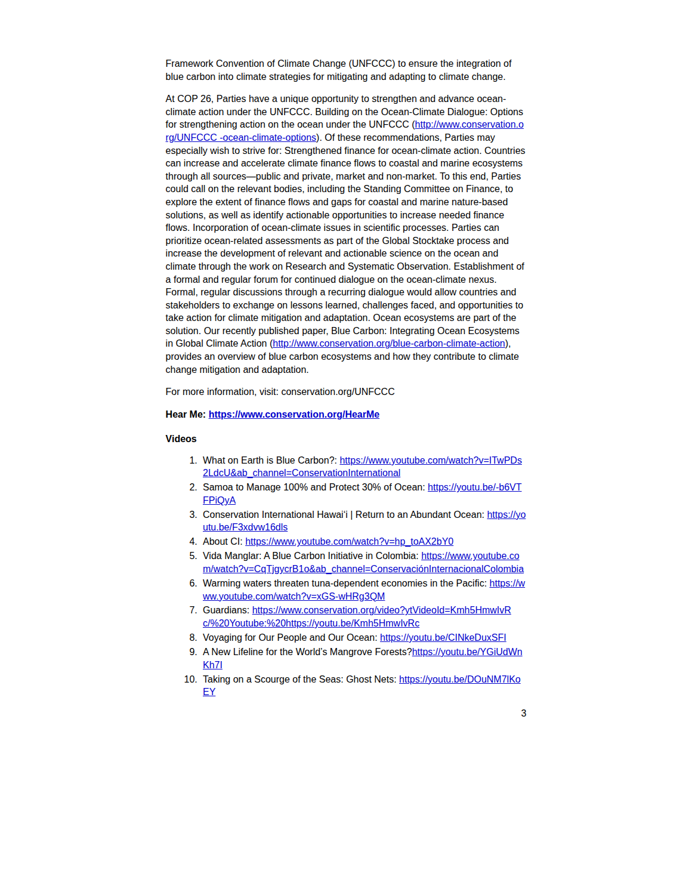Framework Convention of Climate Change (UNFCCC) to ensure the integration of blue carbon into climate strategies for mitigating and adapting to climate change.
At COP 26, Parties have a unique opportunity to strengthen and advance ocean-climate action under the UNFCCC. Building on the Ocean-Climate Dialogue: Options for strengthening action on the ocean under the UNFCCC (http://www.conservation.org/UNFCCC -ocean-climate-options). Of these recommendations, Parties may especially wish to strive for: Strengthened finance for ocean-climate action. Countries can increase and accelerate climate finance flows to coastal and marine ecosystems through all sources—public and private, market and non-market. To this end, Parties could call on the relevant bodies, including the Standing Committee on Finance, to explore the extent of finance flows and gaps for coastal and marine nature-based solutions, as well as identify actionable opportunities to increase needed finance flows. Incorporation of ocean-climate issues in scientific processes. Parties can prioritize ocean-related assessments as part of the Global Stocktake process and increase the development of relevant and actionable science on the ocean and climate through the work on Research and Systematic Observation. Establishment of a formal and regular forum for continued dialogue on the ocean-climate nexus. Formal, regular discussions through a recurring dialogue would allow countries and stakeholders to exchange on lessons learned, challenges faced, and opportunities to take action for climate mitigation and adaptation. Ocean ecosystems are part of the solution. Our recently published paper, Blue Carbon: Integrating Ocean Ecosystems in Global Climate Action (http://www.conservation.org/blue-carbon-climate-action), provides an overview of blue carbon ecosystems and how they contribute to climate change mitigation and adaptation.
For more information, visit: conservation.org/UNFCCC
Hear Me: https://www.conservation.org/HearMe
Videos
What on Earth is Blue Carbon?: https://www.youtube.com/watch?v=ITwPDs2LdcU&ab_channel=ConservationInternational
Samoa to Manage 100% and Protect 30% of Ocean: https://youtu.be/-b6VTFPiQyA
Conservation International Hawai‘i | Return to an Abundant Ocean: https://youtu.be/F3xdvw16dls
About CI: https://www.youtube.com/watch?v=hp_toAX2bY0
Vida Manglar: A Blue Carbon Initiative in Colombia: https://www.youtube.com/watch?v=CqTjgycrB1o&ab_channel=ConservaciónInternacionalColombia
Warming waters threaten tuna-dependent economies in the Pacific: https://www.youtube.com/watch?v=xGS-wHRg3QM
Guardians: https://www.conservation.org/video?ytVideoId=Kmh5HmwIvRc/%20Youtube:%20https://youtu.be/Kmh5HmwIvRc
Voyaging for Our People and Our Ocean: https://youtu.be/CINkeDuxSFI
A New Lifeline for the World’s Mangrove Forests?https://youtu.be/YGiUdWnKh7I
Taking on a Scourge of the Seas: Ghost Nets: https://youtu.be/DOuNM7lKoEY
3